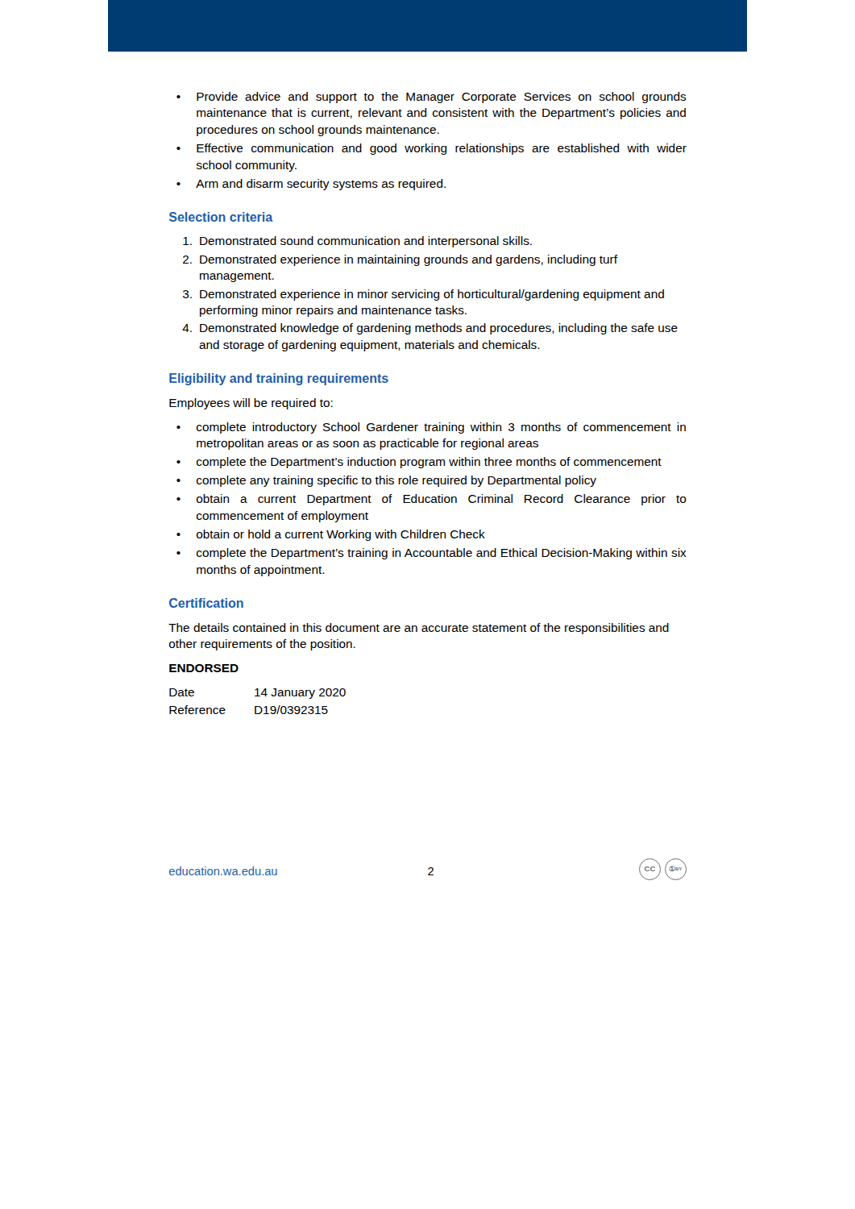Provide advice and support to the Manager Corporate Services on school grounds maintenance that is current, relevant and consistent with the Department’s policies and procedures on school grounds maintenance.
Effective communication and good working relationships are established with wider school community.
Arm and disarm security systems as required.
Selection criteria
Demonstrated sound communication and interpersonal skills.
Demonstrated experience in maintaining grounds and gardens, including turf management.
Demonstrated experience in minor servicing of horticultural/gardening equipment and performing minor repairs and maintenance tasks.
Demonstrated knowledge of gardening methods and procedures, including the safe use and storage of gardening equipment, materials and chemicals.
Eligibility and training requirements
Employees will be required to:
complete introductory School Gardener training within 3 months of commencement in metropolitan areas or as soon as practicable for regional areas
complete the Department’s induction program within three months of commencement
complete any training specific to this role required by Departmental policy
obtain a current Department of Education Criminal Record Clearance prior to commencement of employment
obtain or hold a current Working with Children Check
complete the Department’s training in Accountable and Ethical Decision-Making within six months of appointment.
Certification
The details contained in this document are an accurate statement of the responsibilities and other requirements of the position.
ENDORSED
| Date | 14 January 2020 |
| Reference | D19/0392315 |
education.wa.edu.au
2
CC
① BY